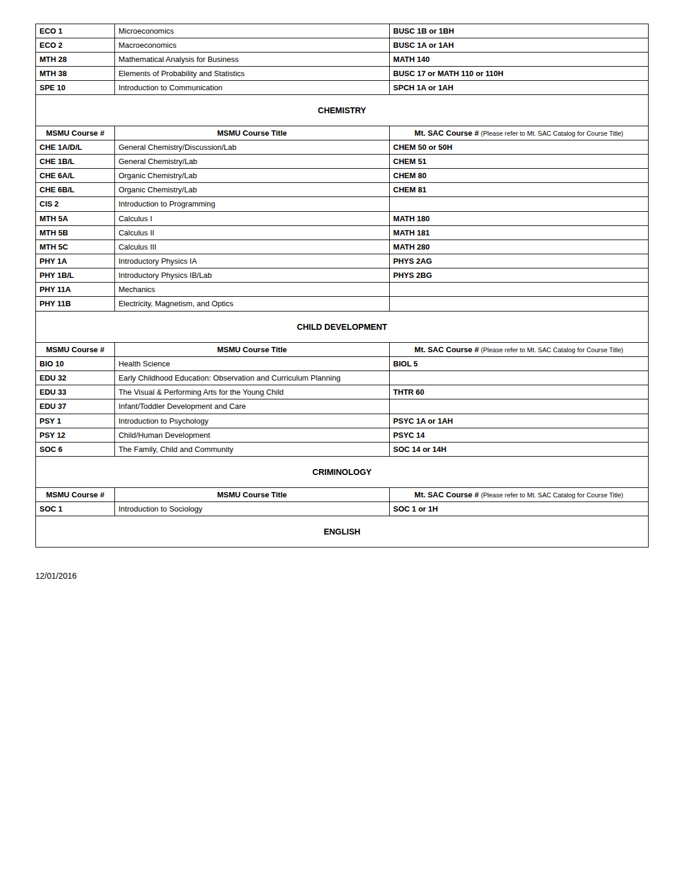| ECO 1 | Microeconomics | BUSC 1B or 1BH |
| ECO 2 | Macroeconomics | BUSC 1A or 1AH |
| MTH 28 | Mathematical Analysis for Business | MATH 140 |
| MTH 38 | Elements of Probability and Statistics | BUSC 17 or MATH 110 or 110H |
| SPE 10 | Introduction to Communication | SPCH 1A or 1AH |
| CHEMISTRY |
| MSMU Course # | MSMU Course Title | Mt. SAC Course # (Please refer to Mt. SAC Catalog for Course Title) |
| CHE 1A/D/L | General Chemistry/Discussion/Lab | CHEM 50 or 50H |
| CHE 1B/L | General Chemistry/Lab | CHEM 51 |
| CHE 6A/L | Organic Chemistry/Lab | CHEM 80 |
| CHE 6B/L | Organic Chemistry/Lab | CHEM 81 |
| CIS 2 | Introduction to Programming | |
| MTH 5A | Calculus I | MATH 180 |
| MTH 5B | Calculus II | MATH 181 |
| MTH 5C | Calculus III | MATH 280 |
| PHY 1A | Introductory Physics IA | PHYS 2AG |
| PHY 1B/L | Introductory Physics IB/Lab | PHYS 2BG |
| PHY 11A | Mechanics | |
| PHY 11B | Electricity, Magnetism, and Optics | |
| CHILD DEVELOPMENT |
| MSMU Course # | MSMU Course Title | Mt. SAC Course # (Please refer to Mt. SAC Catalog for Course Title) |
| BIO 10 | Health Science | BIOL 5 |
| EDU 32 | Early Childhood Education: Observation and Curriculum Planning | |
| EDU 33 | The Visual & Performing Arts for the Young Child | THTR 60 |
| EDU 37 | Infant/Toddler Development and Care | |
| PSY 1 | Introduction to Psychology | PSYC 1A or 1AH |
| PSY 12 | Child/Human Development | PSYC 14 |
| SOC 6 | The Family, Child and Community | SOC 14 or 14H |
| CRIMINOLOGY |
| MSMU Course # | MSMU Course Title | Mt. SAC Course # (Please refer to Mt. SAC Catalog for Course Title) |
| SOC 1 | Introduction to Sociology | SOC 1 or 1H |
| ENGLISH |
12/01/2016